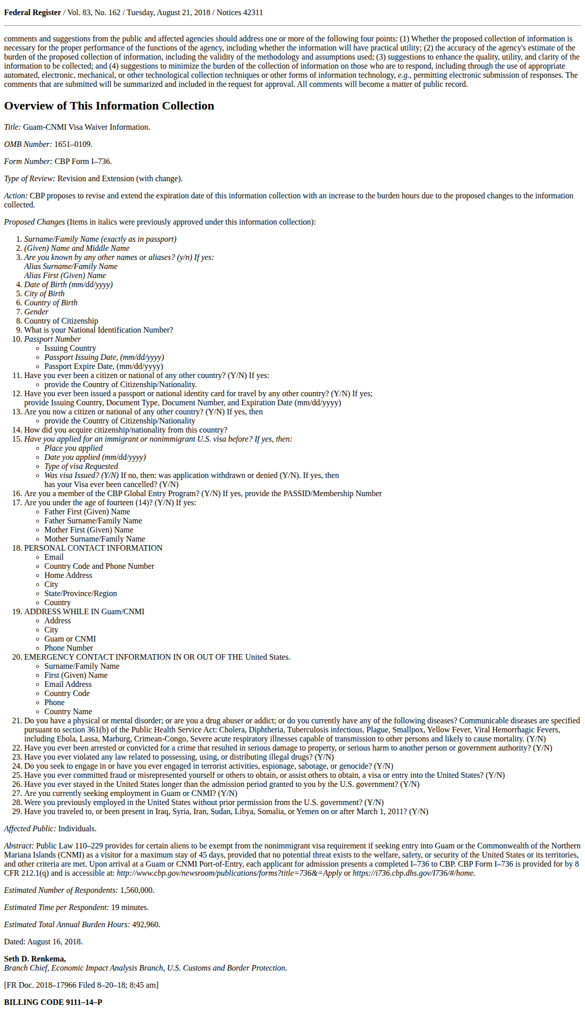Federal Register / Vol. 83, No. 162 / Tuesday, August 21, 2018 / Notices 42311
comments and suggestions from the public and affected agencies should address one or more of the following four points: (1) Whether the proposed collection of information is necessary for the proper performance of the functions of the agency, including whether the information will have practical utility; (2) the accuracy of the agency's estimate of the burden of the proposed collection of information, including the validity of the methodology and assumptions used; (3) suggestions to enhance the quality, utility, and clarity of the information to be collected; and (4) suggestions to minimize the burden of the collection of information on those who are to respond, including through the use of appropriate automated, electronic, mechanical, or other technological collection techniques or other forms of information technology, e.g., permitting electronic submission of responses. The comments that are submitted will be summarized and included in the request for approval. All comments will become a matter of public record.
Overview of This Information Collection
Title: Guam-CNMI Visa Waiver Information.
OMB Number: 1651–0109.
Form Number: CBP Form I–736.
Type of Review: Revision and Extension (with change).
Action: CBP proposes to revise and extend the expiration date of this information collection with an increase to the burden hours due to the proposed changes to the information collected.
Proposed Changes (Items in italics were previously approved under this information collection):
Surname/Family Name (exactly as in passport)
(Given) Name and Middle Name
Are you known by any other names or aliases? (y/n) If yes:
Alias Surname/Family Name
Alias First (Given) Name
Date of Birth (mm/dd/yyyy)
City of Birth
Country of Birth
Gender
Country of Citizenship
What is your National Identification Number?
Passport Number
Issuing Country
Passport Issuing Date, (mm/dd/yyyy)
Passport Expire Date, (mm/dd/yyyy)
Have you ever been a citizen or national of any other country? (Y/N) If yes:
provide the Country of Citizenship/Nationality.
Have you ever been issued a passport or national identity card for travel by any other country? (Y/N) If yes;
provide Issuing Country, Document Type, Document Number, and Expiration Date (mm/dd/yyyy)
Are you now a citizen or national of any other country? (Y/N) If yes, then
provide the Country of Citizenship/Nationality
How did you acquire citizenship/nationality from this country?
Have you applied for an immigrant or nonimmigrant U.S. visa before? If yes, then:
Place you applied
Date you applied (mm/dd/yyyy)
Type of visa Requested
Was visa Issued? (Y/N) If no, then: was application withdrawn or denied (Y/N). If yes, then
has your Visa ever been cancelled? (Y/N)
Are you a member of the CBP Global Entry Program? (Y/N) If yes, provide the PASSID/Membership Number
Are you under the age of fourteen (14)? (Y/N) If yes:
Father First (Given) Name
Father Surname/Family Name
Mother First (Given) Name
Mother Surname/Family Name
PERSONAL CONTACT INFORMATION
Email
Country Code and Phone Number
Home Address
City
State/Province/Region
Country
ADDRESS WHILE IN Guam/CNMI
Address
City
Guam or CNMI
Phone Number
EMERGENCY CONTACT INFORMATION IN OR OUT OF THE United States.
Surname/Family Name
First (Given) Name
Email Address
Country Code
Phone
Country Name
Do you have a physical or mental disorder; or are you a drug abuser or addict; or do you currently have any of the following diseases? Communicable diseases are specified pursuant to section 361(b) of the Public Health Service Act: Cholera, Diphtheria, Tuberculosis infectious, Plague, Smallpox, Yellow Fever, Viral Hemorrhagic Fevers, including Ebola, Lassa, Marburg, Crimean-Congo, Severe acute respiratory illnesses capable of transmission to other persons and likely to cause mortality. (Y/N)
Have you ever been arrested or convicted for a crime that resulted in serious damage to property, or serious harm to another person or government authority? (Y/N)
Have you ever violated any law related to possessing, using, or distributing illegal drugs? (Y/N)
Do you seek to engage in or have you ever engaged in terrorist activities, espionage, sabotage, or genocide? (Y/N)
Have you ever committed fraud or misrepresented yourself or others to obtain, or assist others to obtain, a visa or entry into the United States? (Y/N)
Have you ever stayed in the United States longer than the admission period granted to you by the U.S. government? (Y/N)
Are you currently seeking employment in Guam or CNMI? (Y/N)
Were you previously employed in the United States without prior permission from the U.S. government? (Y/N)
Have you traveled to, or been present in Iraq, Syria, Iran, Sudan, Libya, Somalia, or Yemen on or after March 1, 2011? (Y/N)
Affected Public: Individuals.
Abstract: Public Law 110–229 provides for certain aliens to be exempt from the nonimmigrant visa requirement if seeking entry into Guam or the Commonwealth of the Northern Mariana Islands (CNMI) as a visitor for a maximum stay of 45 days, provided that no potential threat exists to the welfare, safety, or security of the United States or its territories, and other criteria are met. Upon arrival at a Guam or CNMI Port-of-Entry, each applicant for admission presents a completed I–736 to CBP. CBP Form I–736 is provided for by 8 CFR 212.1(q) and is accessible at: http://www.cbp.gov/newsroom/publications/forms?title=736&=Apply or https://i736.cbp.dhs.gov/I736/#/home.
Estimated Number of Respondents: 1,560,000.
Estimated Time per Respondent: 19 minutes.
Estimated Total Annual Burden Hours: 492,960.
Dated: August 16, 2018.
Seth D. Renkema,
Branch Chief, Economic Impact Analysis Branch, U.S. Customs and Border Protection.
[FR Doc. 2018–17966 Filed 8–20–18; 8:45 am]
BILLING CODE 9111–14–P